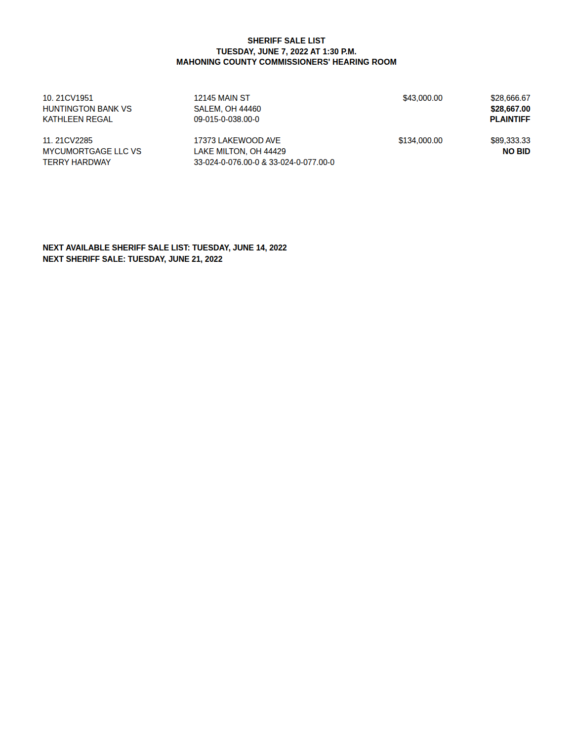SHERIFF SALE LIST
TUESDAY, JUNE 7, 2022 AT 1:30 P.M.
MAHONING COUNTY COMMISSIONERS' HEARING ROOM
| 10. 21CV1951 | 12145 MAIN ST | $43,000.00 | $28,666.67 |
| HUNTINGTON BANK VS | SALEM, OH 44460 | | $28,667.00 |
| KATHLEEN REGAL | 09-015-0-038.00-0 | | PLAINTIFF |
| 11. 21CV2285 | 17373 LAKEWOOD AVE | $134,000.00 | $89,333.33 |
| MYCUMORTGAGE LLC VS | LAKE MILTON, OH 44429 | | NO BID |
| TERRY HARDWAY | 33-024-0-076.00-0 & 33-024-0-077.00-0 | | |
NEXT AVAILABLE SHERIFF SALE LIST: TUESDAY, JUNE 14, 2022
NEXT SHERIFF SALE: TUESDAY, JUNE 21, 2022